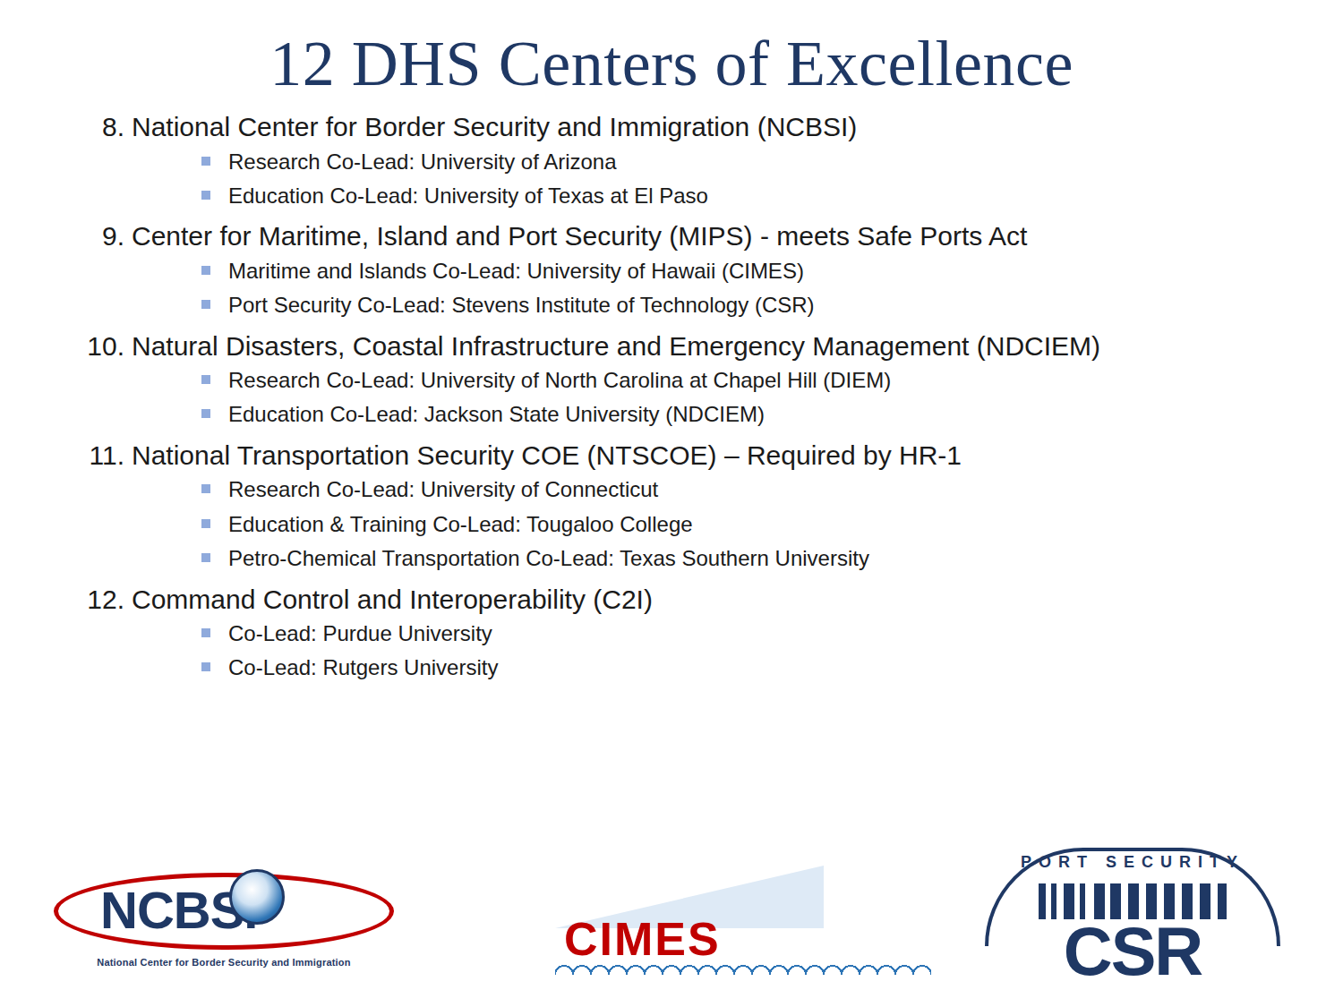12 DHS Centers of Excellence
8. National Center for Border Security and Immigration (NCBSI)
Research Co-Lead: University of Arizona
Education Co-Lead: University of Texas at El Paso
9. Center for Maritime, Island and Port Security (MIPS) - meets Safe Ports Act
Maritime and Islands Co-Lead: University of Hawaii (CIMES)
Port Security Co-Lead: Stevens Institute of Technology (CSR)
10. Natural Disasters, Coastal Infrastructure and Emergency Management (NDCIEM)
Research Co-Lead: University of North Carolina at Chapel Hill (DIEM)
Education Co-Lead: Jackson State University (NDCIEM)
11. National Transportation Security COE (NTSCOE) – Required by HR-1
Research Co-Lead: University of Connecticut
Education & Training Co-Lead: Tougaloo College
Petro-Chemical Transportation Co-Lead: Texas Southern University
12. Command Control and Interoperability (C2I)
Co-Lead: Purdue University
Co-Lead: Rutgers University
NCBSI
National Center for Border Security and Immigration
CIMES
PORT SECURITY
CSR